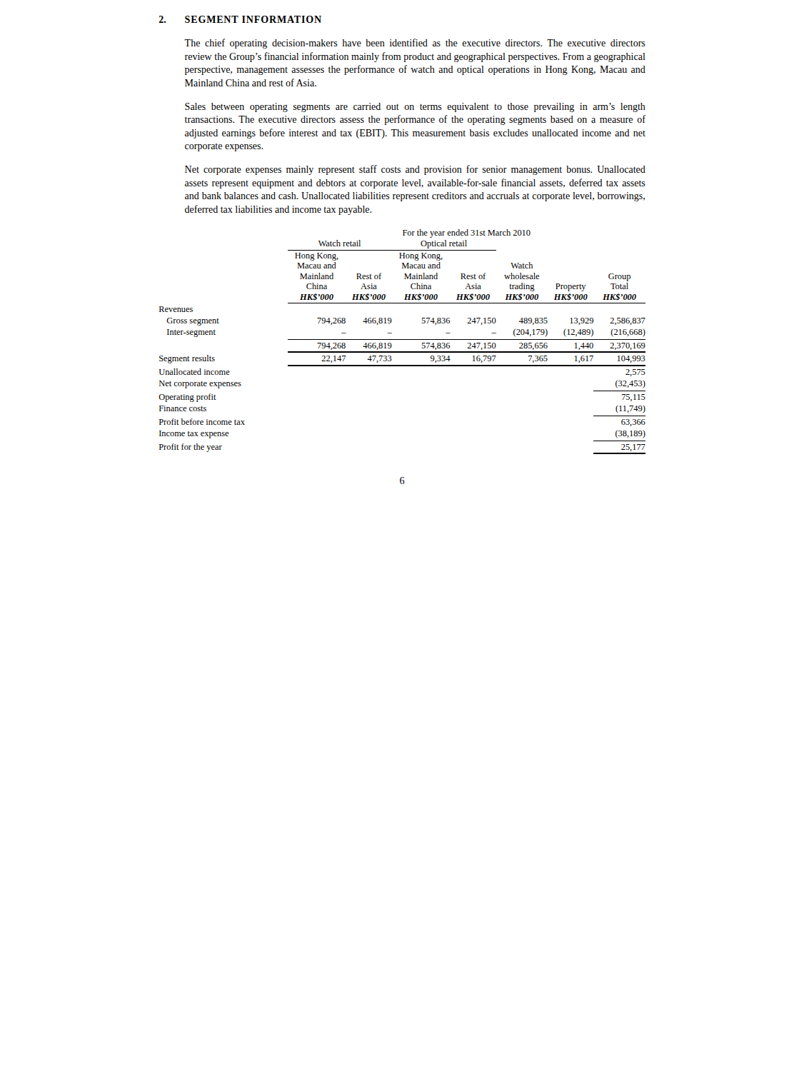2.
SEGMENT INFORMATION
The chief operating decision-makers have been identified as the executive directors. The executive directors review the Group’s financial information mainly from product and geographical perspectives. From a geographical perspective, management assesses the performance of watch and optical operations in Hong Kong, Macau and Mainland China and rest of Asia.
Sales between operating segments are carried out on terms equivalent to those prevailing in arm’s length transactions. The executive directors assess the performance of the operating segments based on a measure of adjusted earnings before interest and tax (EBIT). This measurement basis excludes unallocated income and net corporate expenses.
Net corporate expenses mainly represent staff costs and provision for senior management bonus. Unallocated assets represent equipment and debtors at corporate level, available-for-sale financial assets, deferred tax assets and bank balances and cash. Unallocated liabilities represent creditors and accruals at corporate level, borrowings, deferred tax liabilities and income tax payable.
| | For the year ended 31st March 2010 |
| | Watch retail | Optical retail | | | |
| | Hong Kong, | | Hong Kong, | | | | |
| | Macau and | | Macau and | | Watch | | |
| | Mainland | Rest of | Mainland | Rest of | wholesale | | Group |
| | China | Asia | China | Asia | trading | Property | Total |
| | HK$’000 | HK$’000 | HK$’000 | HK$’000 | HK$’000 | HK$’000 | HK$’000 |
| Revenues | |
| Gross segment | 794,268 | 466,819 | 574,836 | 247,150 | 489,835 | 13,929 | 2,586,837 |
| Inter-segment | – | – | – | – | (204,179) | (12,489) | (216,668) |
| | 794,268 | 466,819 | 574,836 | 247,150 | 285,656 | 1,440 | 2,370,169 |
| Segment results | 22,147 | 47,733 | 9,334 | 16,797 | 7,365 | 1,617 | 104,993 |
| Unallocated income | | 2,575 |
| Net corporate expenses | | (32,453) |
| Operating profit | | 75,115 |
| Finance costs | | (11,749) |
| Profit before income tax | | 63,366 |
| Income tax expense | | (38,189) |
| Profit for the year | | 25,177 |
6